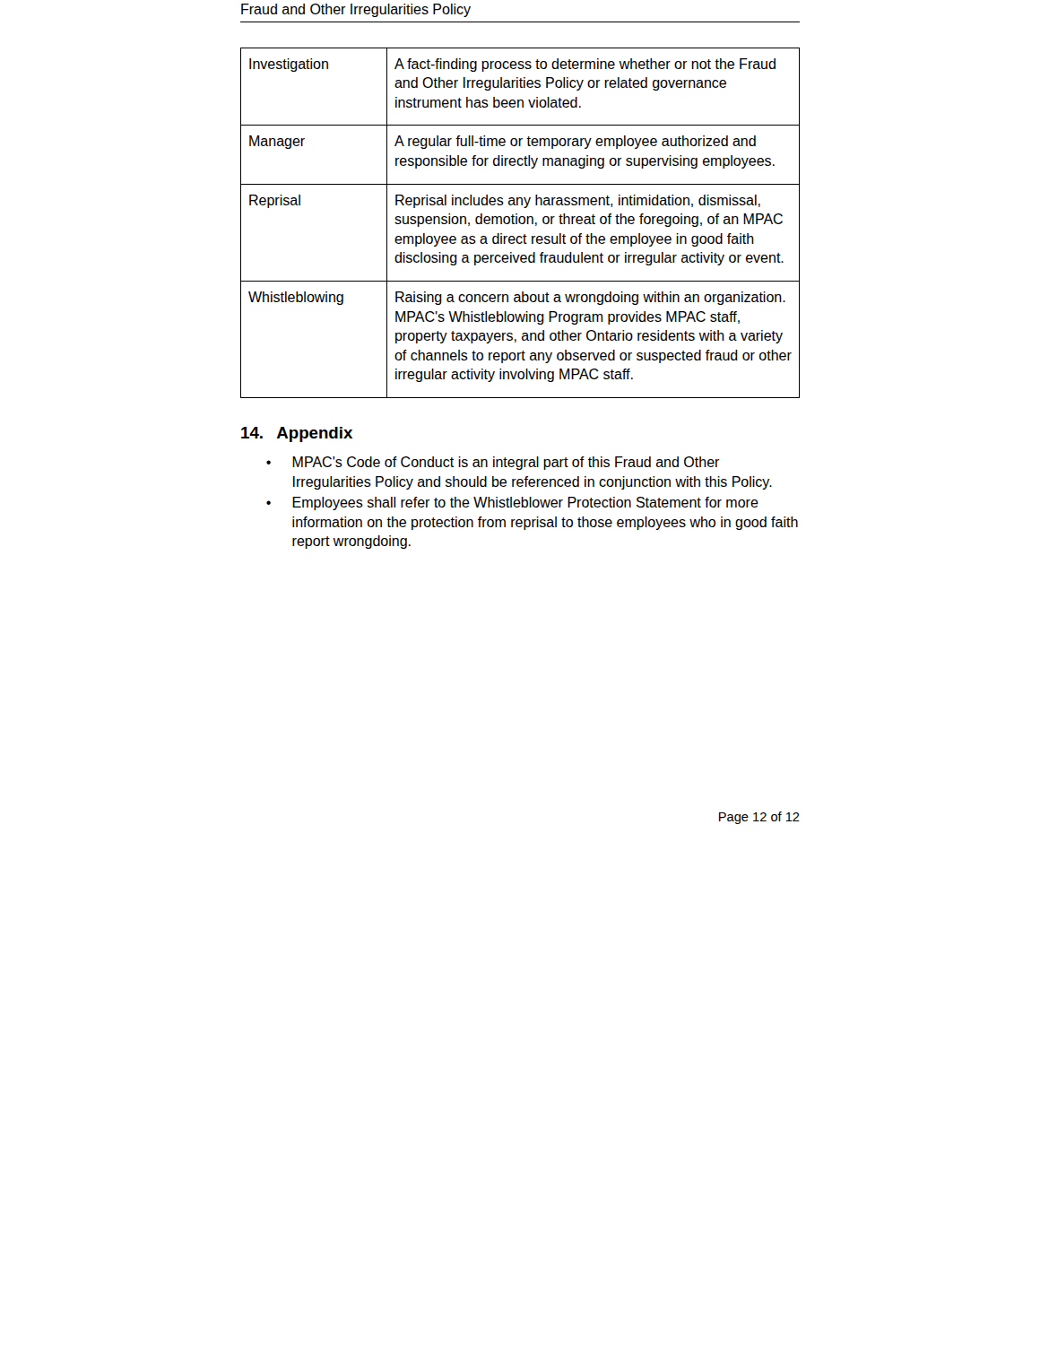Fraud and Other Irregularities Policy
| Investigation | A fact-finding process to determine whether or not the Fraud and Other Irregularities Policy or related governance instrument has been violated. |
| Manager | A regular full-time or temporary employee authorized and responsible for directly managing or supervising employees. |
| Reprisal | Reprisal includes any harassment, intimidation, dismissal, suspension, demotion, or threat of the foregoing, of an MPAC employee as a direct result of the employee in good faith disclosing a perceived fraudulent or irregular activity or event. |
| Whistleblowing | Raising a concern about a wrongdoing within an organization. MPAC's Whistleblowing Program provides MPAC staff, property taxpayers, and other Ontario residents with a variety of channels to report any observed or suspected fraud or other irregular activity involving MPAC staff. |
14. Appendix
MPAC's Code of Conduct is an integral part of this Fraud and Other Irregularities Policy and should be referenced in conjunction with this Policy.
Employees shall refer to the Whistleblower Protection Statement for more information on the protection from reprisal to those employees who in good faith report wrongdoing.
Page 12 of 12